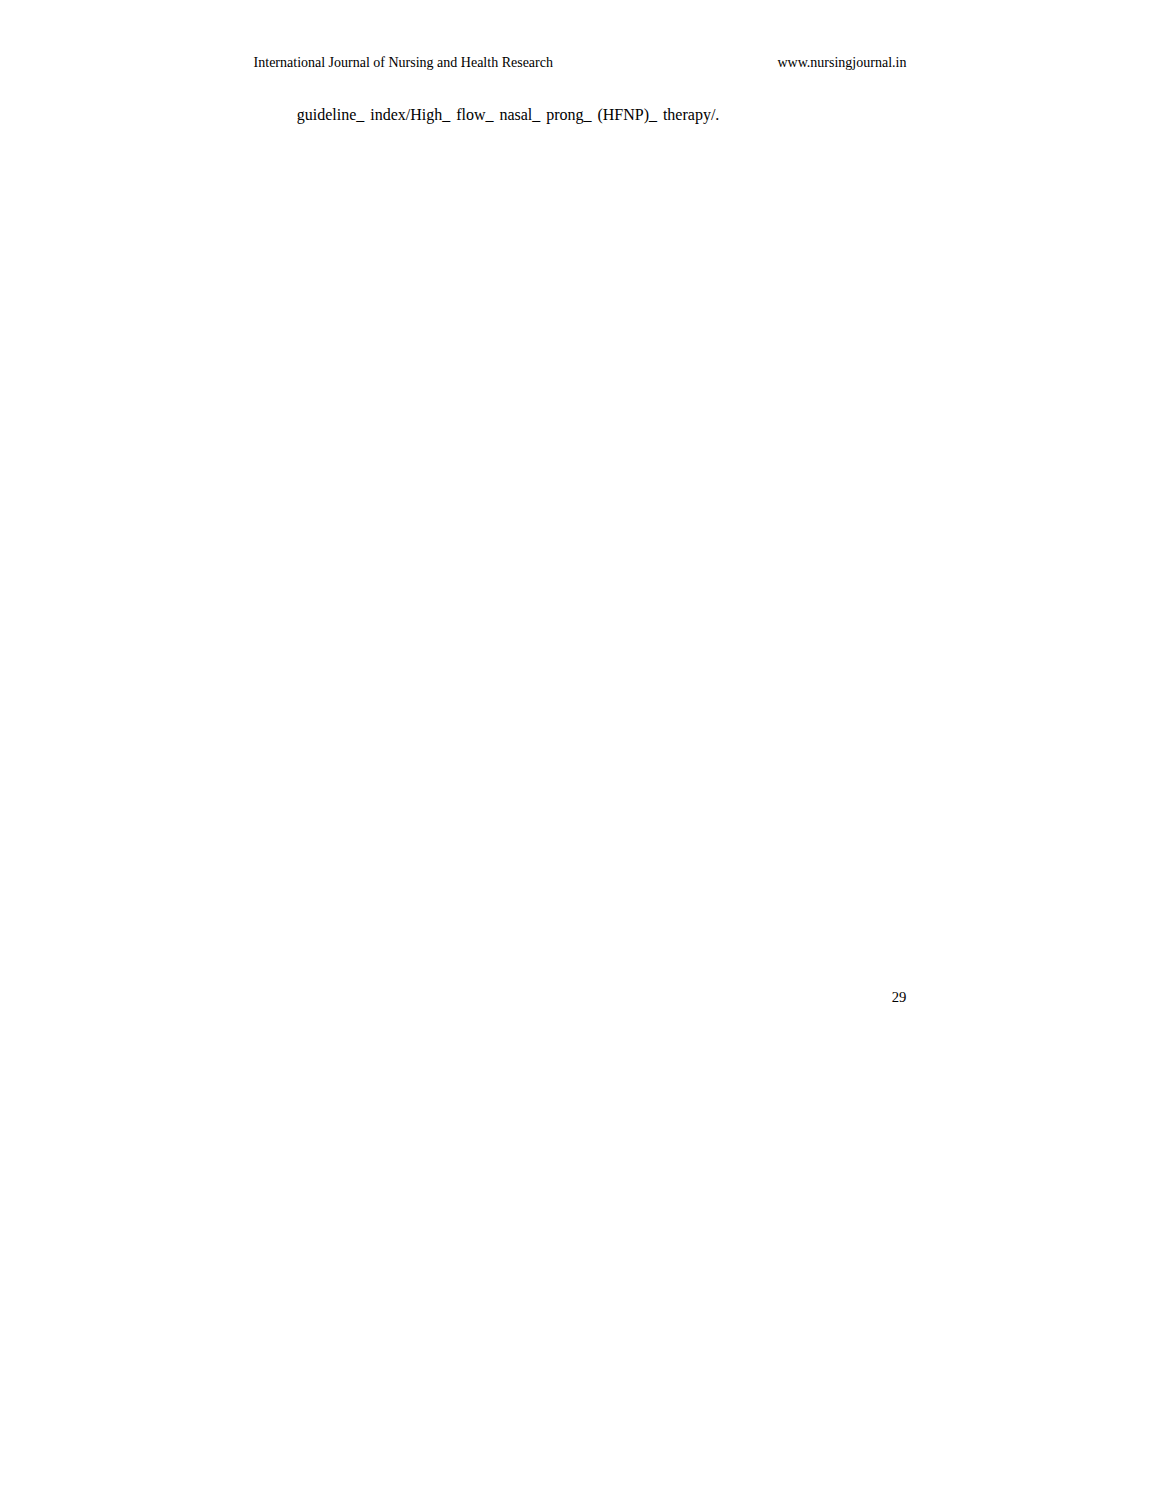International Journal of Nursing and Health Research www.nursingjournal.in
guideline_ index/High_ flow_ nasal_ prong_ (HFNP)_ therapy/.
29